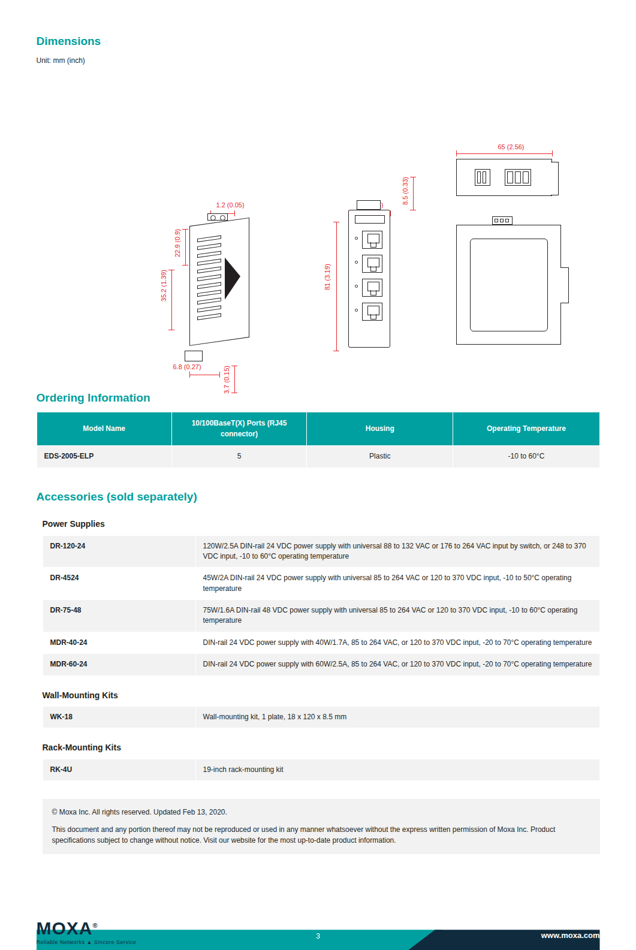Dimensions
Unit: mm (inch)
65 (2.56)
1.2 (0.05)
22.9 (0.9)
35.2 (1.39)
6.8 (0.27)
3.7 (0.15)
19 (0.75)
8.5 (0.33)
81 (3.19)
Ordering Information
| Model Name | 10/100BaseT(X) Ports (RJ45 connector) | Housing | Operating Temperature |
| --- | --- | --- | --- |
| EDS-2005-ELP | 5 | Plastic | -10 to 60°C |
Accessories (sold separately)
Power Supplies
| DR-120-24 | 120W/2.5A DIN-rail 24 VDC power supply with universal 88 to 132 VAC or 176 to 264 VAC input by switch, or 248 to 370 VDC input, -10 to 60°C operating temperature |
| DR-4524 | 45W/2A DIN-rail 24 VDC power supply with universal 85 to 264 VAC or 120 to 370 VDC input, -10 to 50°C operating temperature |
| DR-75-48 | 75W/1.6A DIN-rail 48 VDC power supply with universal 85 to 264 VAC or 120 to 370 VDC input, -10 to 60°C operating temperature |
| MDR-40-24 | DIN-rail 24 VDC power supply with 40W/1.7A, 85 to 264 VAC, or 120 to 370 VDC input, -20 to 70°C operating temperature |
| MDR-60-24 | DIN-rail 24 VDC power supply with 60W/2.5A, 85 to 264 VAC, or 120 to 370 VDC input, -20 to 70°C operating temperature |
Wall-Mounting Kits
| WK-18 | Wall-mounting kit, 1 plate, 18 x 120 x 8.5 mm |
Rack-Mounting Kits
| RK-4U | 19-inch rack-mounting kit |
© Moxa Inc. All rights reserved. Updated Feb 13, 2020.
This document and any portion thereof may not be reproduced or used in any manner whatsoever without the express written permission of Moxa Inc. Product specifications subject to change without notice. Visit our website for the most up-to-date product information.
MOXA®
Reliable Networks ▲ Sincere Service
3
www.moxa.com